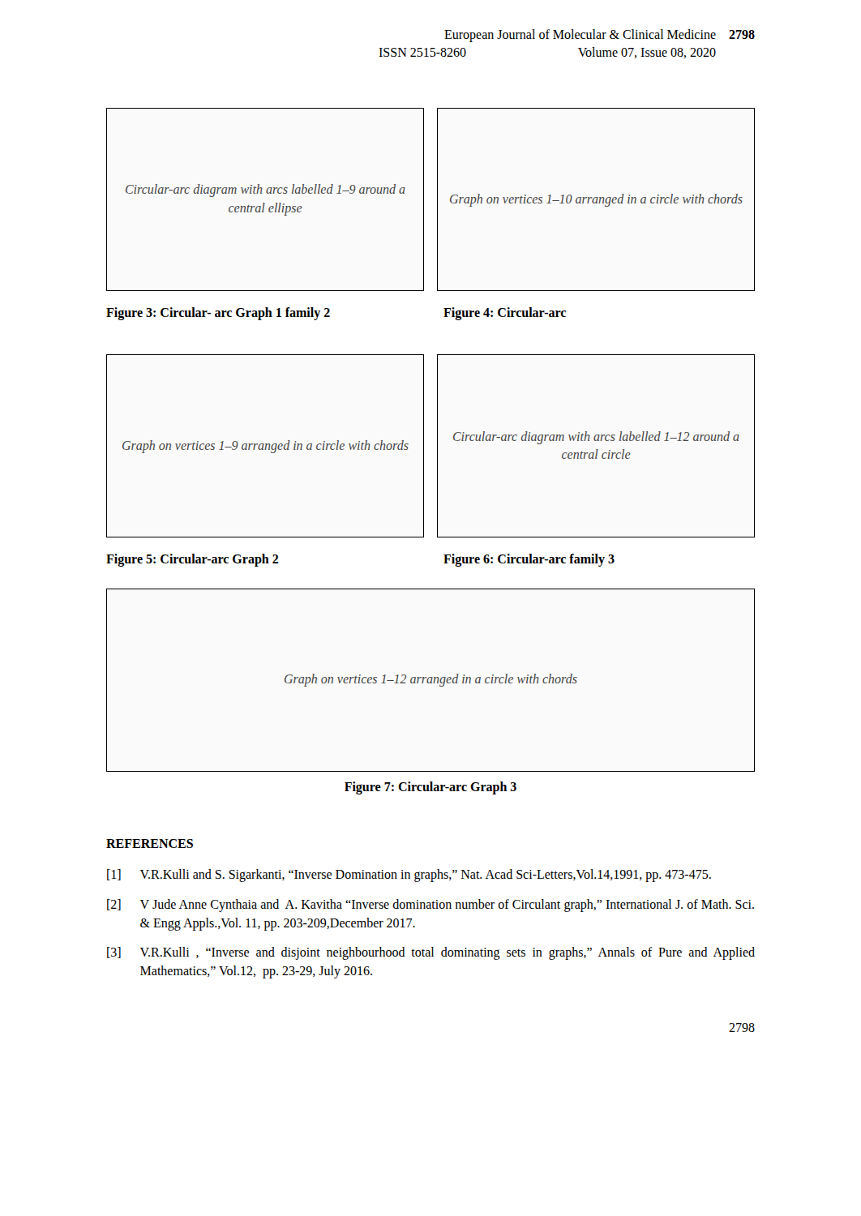European Journal of Molecular & Clinical Medicine ISSN 2515-8260 Volume 07, Issue 08, 2020
2798
Circular-arc diagram with arcs labelled 1–9 around a central ellipse
Graph on vertices 1–10 arranged in a circle with chords
Figure 3: Circular- arc Graph 1 family 2 Figure 4: Circular-arc
Graph on vertices 1–9 arranged in a circle with chords
Circular-arc diagram with arcs labelled 1–12 around a central circle
Figure 5: Circular-arc Graph 2 Figure 6: Circular-arc family 3
Graph on vertices 1–12 arranged in a circle with chords
Figure 7: Circular-arc Graph 3
REFERENCES
V.R.Kulli and S. Sigarkanti, “Inverse Domination in graphs,” Nat. Acad Sci-Letters,Vol.14,1991, pp. 473-475.
V Jude Anne Cynthaia and A. Kavitha “Inverse domination number of Circulant graph,” International J. of Math. Sci. & Engg Appls.,Vol. 11, pp. 203-209,December 2017.
V.R.Kulli , “Inverse and disjoint neighbourhood total dominating sets in graphs,” Annals of Pure and Applied Mathematics,” Vol.12, pp. 23-29, July 2016.
2798